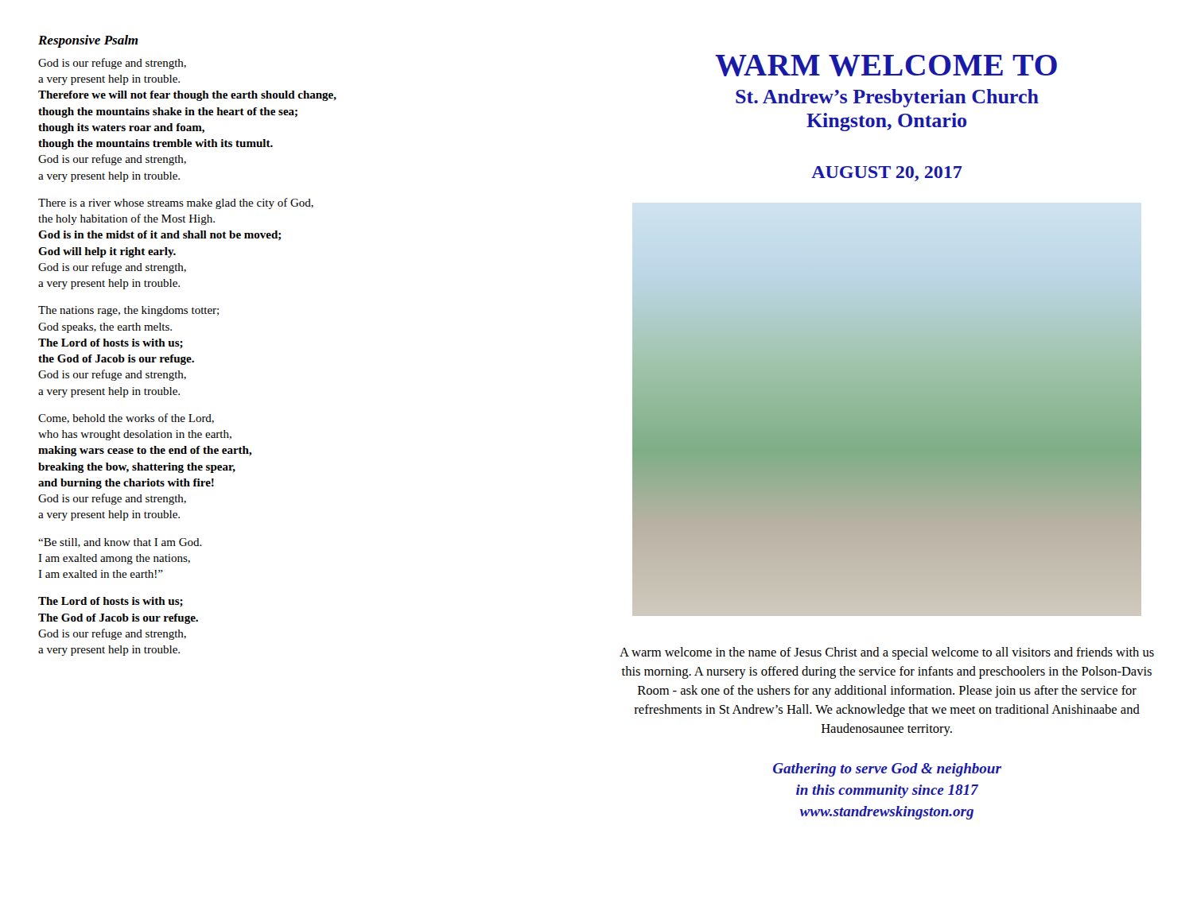Responsive Psalm
God is our refuge and strength, a very present help in trouble. Therefore we will not fear though the earth should change, though the mountains shake in the heart of the sea; though its waters roar and foam, though the mountains tremble with its tumult. God is our refuge and strength, a very present help in trouble.
There is a river whose streams make glad the city of God, the holy habitation of the Most High. God is in the midst of it and shall not be moved; God will help it right early. God is our refuge and strength, a very present help in trouble.
The nations rage, the kingdoms totter; God speaks, the earth melts. The Lord of hosts is with us; the God of Jacob is our refuge. God is our refuge and strength, a very present help in trouble.
Come, behold the works of the Lord, who has wrought desolation in the earth, making wars cease to the end of the earth, breaking the bow, shattering the spear, and burning the chariots with fire! God is our refuge and strength, a very present help in trouble.
“Be still, and know that I am God. I am exalted among the nations, I am exalted in the earth!”
The Lord of hosts is with us; The God of Jacob is our refuge. God is our refuge and strength, a very present help in trouble.
WARM WELCOME TO St. Andrew’s Presbyterian Church Kingston, Ontario
AUGUST 20, 2017
A warm welcome in the name of Jesus Christ and a special welcome to all visitors and friends with us this morning. A nursery is offered during the service for infants and preschoolers in the Polson-Davis Room - ask one of the ushers for any additional information. Please join us after the service for refreshments in St Andrew’s Hall. We acknowledge that we meet on traditional Anishinaabe and Haudenosaunee territory.
Gathering to serve God & neighbour
in this community since 1817
www.standrewskingston.org